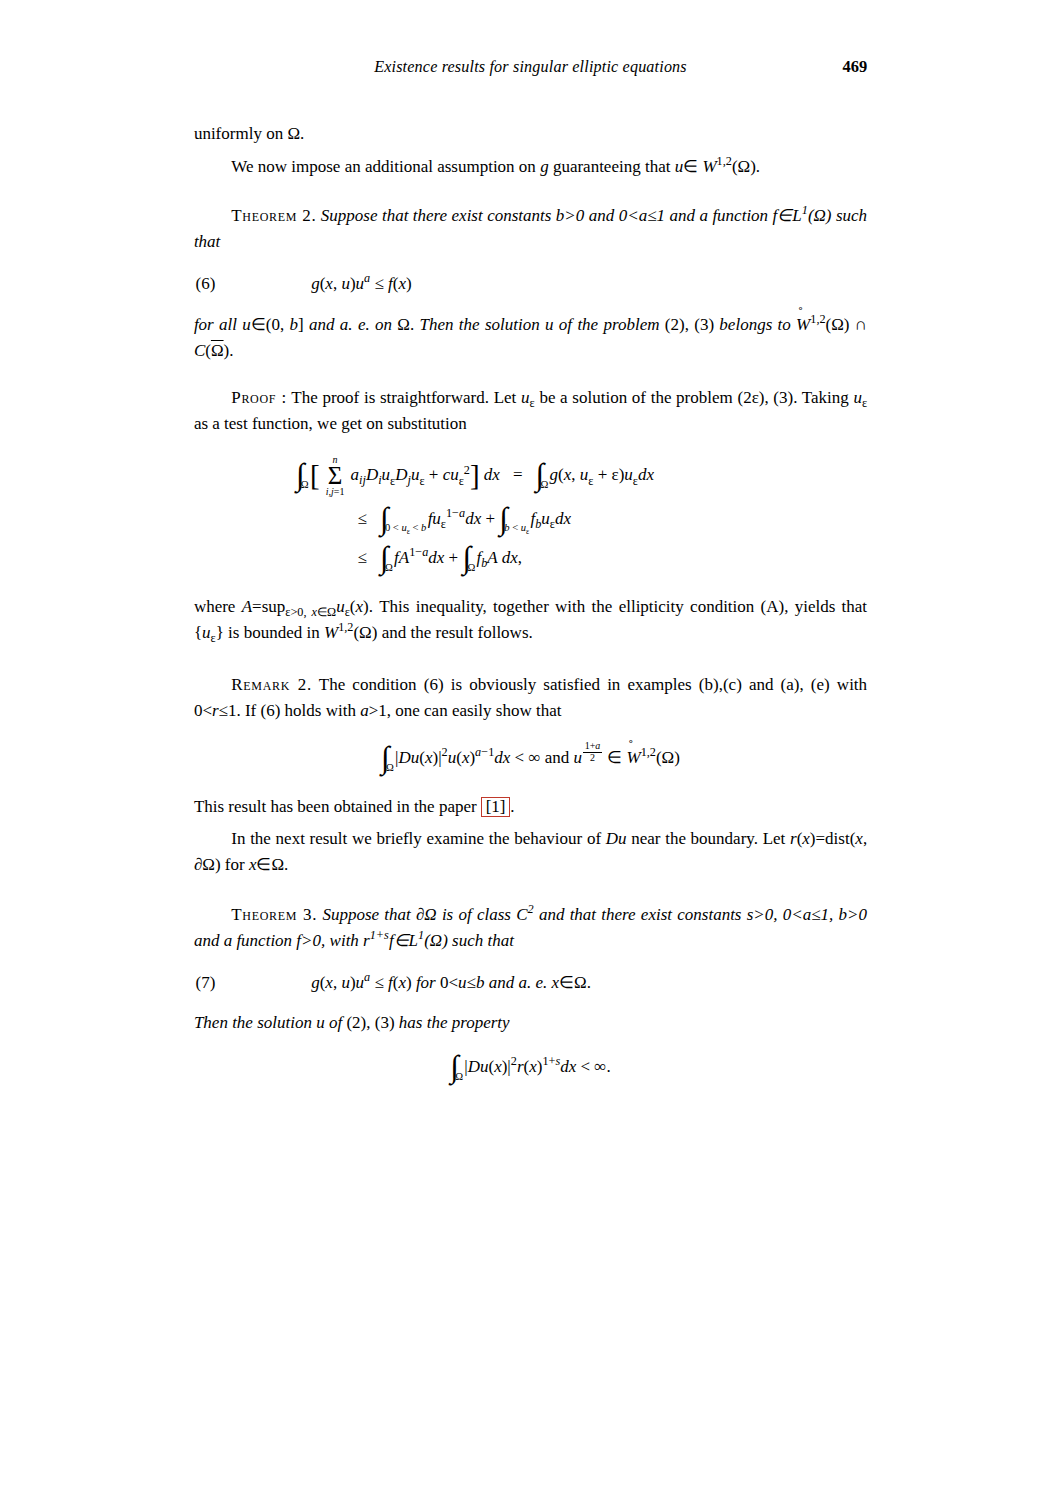Existence results for singular elliptic equations 469
uniformly on Ω.
We now impose an additional assumption on g guaranteeing that u∈ W1,2(Ω).
Theorem 2. Suppose that there exist constants b>0 and 0<a≤1 and a function f∈L1(Ω) such that
(6) g(x, u)ua ≤ f(x)
for all u∈(0, b] and a. e. on Ω. Then the solution u of the problem (2), (3) belongs to W1,2(Ω) ∩ C(Ω).
Proof : The proof is straightforward. Let uε be a solution of the problem (2ε), (3). Taking uε as a test function, we get on substitution
∫Ω[ nΣi,j=1 aijDiuεDjuε + cuε2] dx = ∫Ωg(x, uε + ε)uεdx ≤ ∫0 < uε < b fuε1−adx + ∫b < uε fbuεdx ≤ ∫ΩfA1−adx + ∫ΩfbA dx,
where A=supε>0, x∈Ωuε(x). This inequality, together with the ellipticity condition (A), yields that {uε} is bounded in W1,2(Ω) and the result follows.
Remark 2. The condition (6) is obviously satisfied in examples (b),(c) and (a), (e) with 0<r≤1. If (6) holds with a>1, one can easily show that
∫Ω|Du(x)|2u(x)a−1dx < ∞ and u1+a 2 ∈ W1,2(Ω)
This result has been obtained in the paper [1].
In the next result we briefly examine the behaviour of Du near the boundary. Let r(x)=dist(x, ∂Ω) for x∈Ω.
Theorem 3. Suppose that ∂Ω is of class C2 and that there exist constants s>0, 0<a≤1, b>0 and a function f>0, with r1+sf∈L1(Ω) such that
(7) g(x, u)ua ≤ f(x) for 0<u≤b and a. e. x∈Ω.
Then the solution u of (2), (3) has the property
∫Ω|Du(x)|2r(x)1+sdx < ∞.